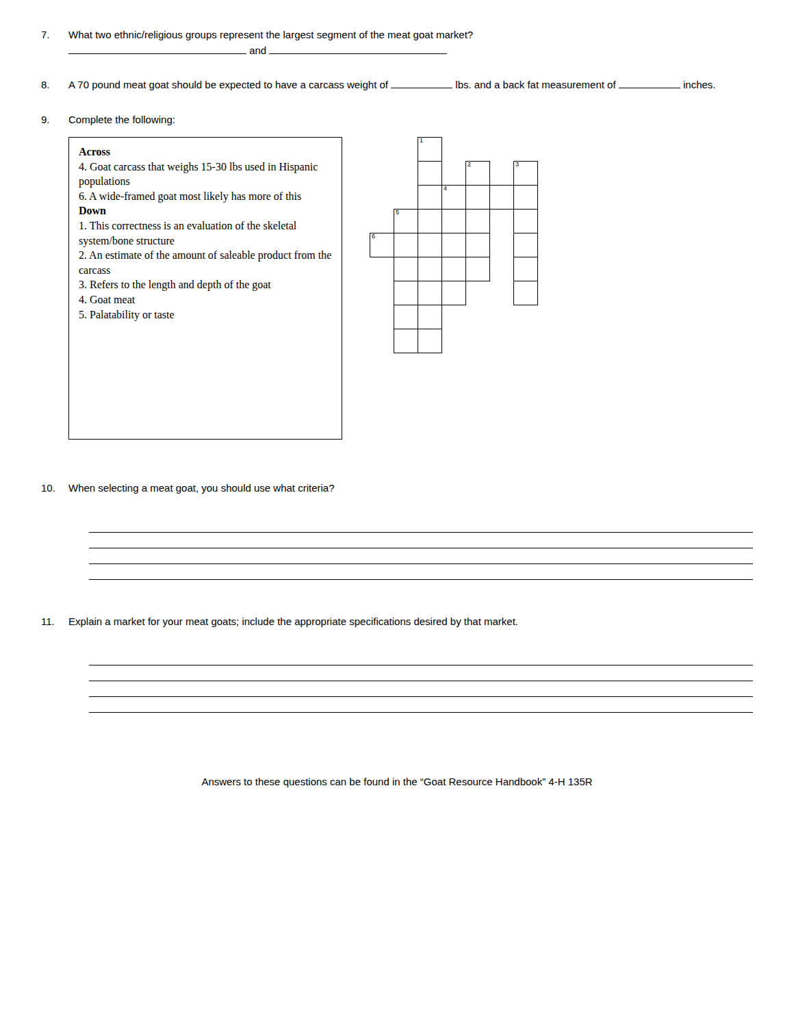7. What two ethnic/religious groups represent the largest segment of the meat goat market?
and
8. A 70 pound meat goat should be expected to have a carcass weight of lbs. and a back fat measurement of inches.
9. Complete the following:
Across
4. Goat carcass that weighs 15-30 lbs used in Hispanic populations
6. A wide-framed goat most likely has more of this
Down
1. This correctness is an evaluation of the skeletal system/bone structure
2. An estimate of the amount of saleable product from the carcass
3. Refers to the length and depth of the goat
4. Goat meat
5. Palatability or taste
| | | 1 | | | | | |
| | | | | 2 | | 3 | |
| | | | 4 | | | | |
| | 5 | | | | | | |
| 6 | | | | | | | |
10. When selecting a meat goat, you should use what criteria?
11. Explain a market for your meat goats; include the appropriate specifications desired by that market.
Answers to these questions can be found in the “Goat Resource Handbook” 4-H 135R